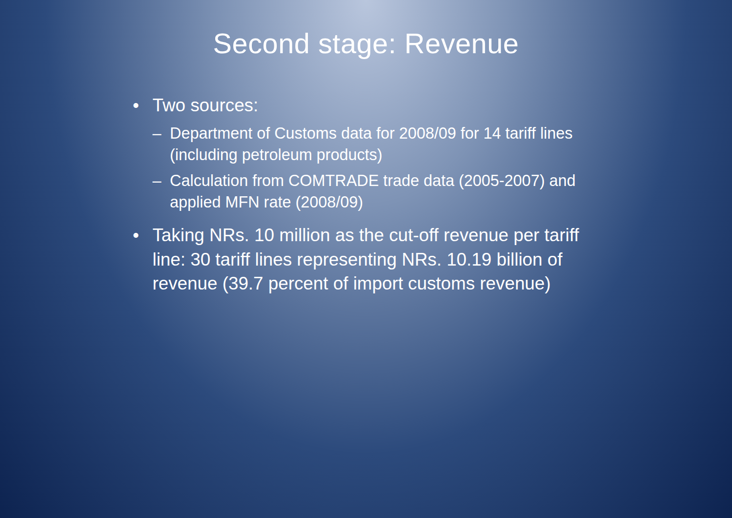Second stage: Revenue
Two sources:
Department of Customs data for 2008/09 for 14 tariff lines (including petroleum products)
Calculation from COMTRADE trade data (2005-2007) and applied MFN rate (2008/09)
Taking NRs. 10 million as the cut-off revenue per tariff line: 30 tariff lines representing NRs. 10.19 billion of revenue (39.7 percent of import customs revenue)